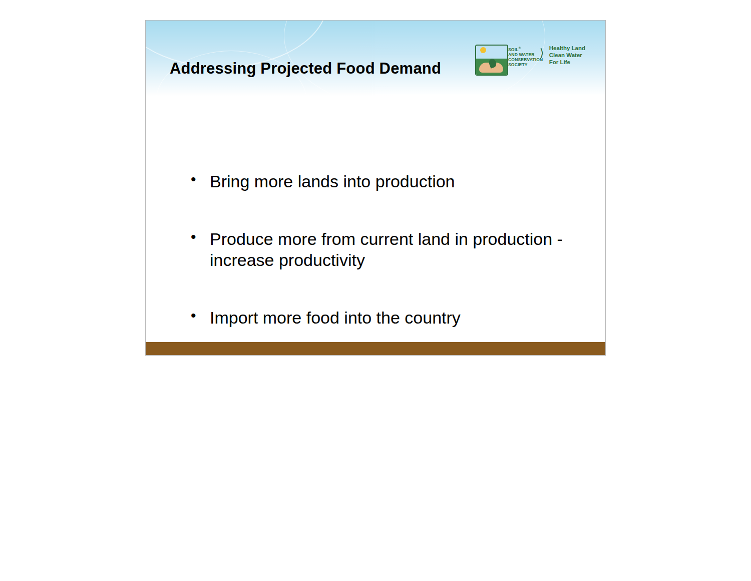Addressing Projected Food Demand
SOIL®
AND WATER
CONSERVATION
SOCIETY
⟩
Healthy Land
Clean Water
For Life
Bring more lands into production
Produce more from current land in production - increase productivity
Import more food into the country